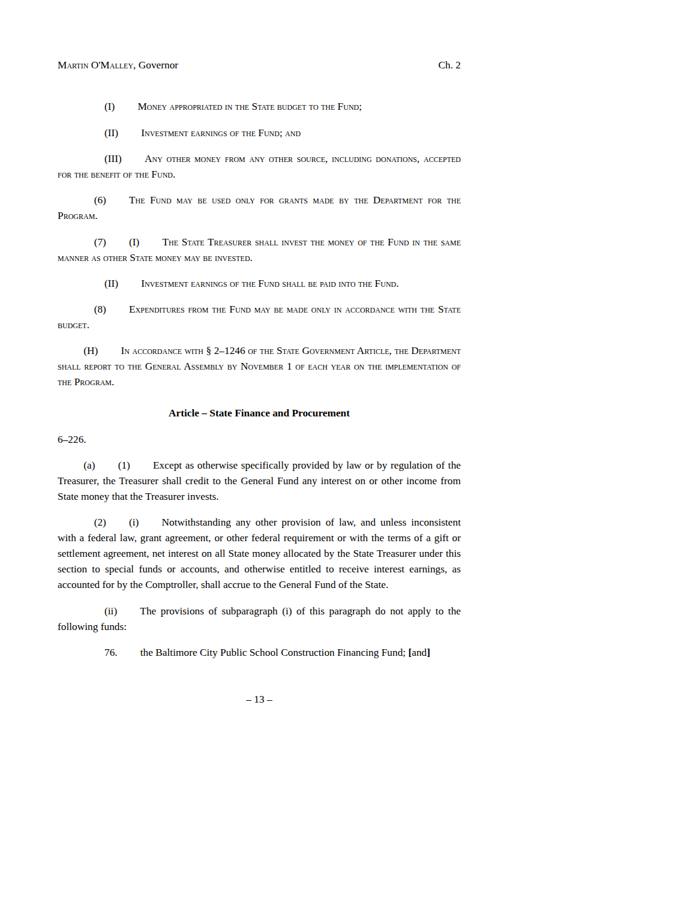Martin O'Malley, Governor Ch. 2
(I) Money appropriated in the State budget to the Fund;
(II) Investment earnings of the Fund; and
(III) Any other money from any other source, including donations, accepted for the benefit of the Fund.
(6) The Fund may be used only for grants made by the Department for the Program.
(7) (I) The State Treasurer shall invest the money of the Fund in the same manner as other State money may be invested.
(II) Investment earnings of the Fund shall be paid into the Fund.
(8) Expenditures from the Fund may be made only in accordance with the State budget.
(H) In accordance with § 2–1246 of the State Government Article, the Department shall report to the General Assembly by November 1 of each year on the implementation of the Program.
Article – State Finance and Procurement
6–226.
(a) (1) Except as otherwise specifically provided by law or by regulation of the Treasurer, the Treasurer shall credit to the General Fund any interest on or other income from State money that the Treasurer invests.
(2) (i) Notwithstanding any other provision of law, and unless inconsistent with a federal law, grant agreement, or other federal requirement or with the terms of a gift or settlement agreement, net interest on all State money allocated by the State Treasurer under this section to special funds or accounts, and otherwise entitled to receive interest earnings, as accounted for by the Comptroller, shall accrue to the General Fund of the State.
(ii) The provisions of subparagraph (i) of this paragraph do not apply to the following funds:
76. the Baltimore City Public School Construction Financing Fund; [and]
– 13 –